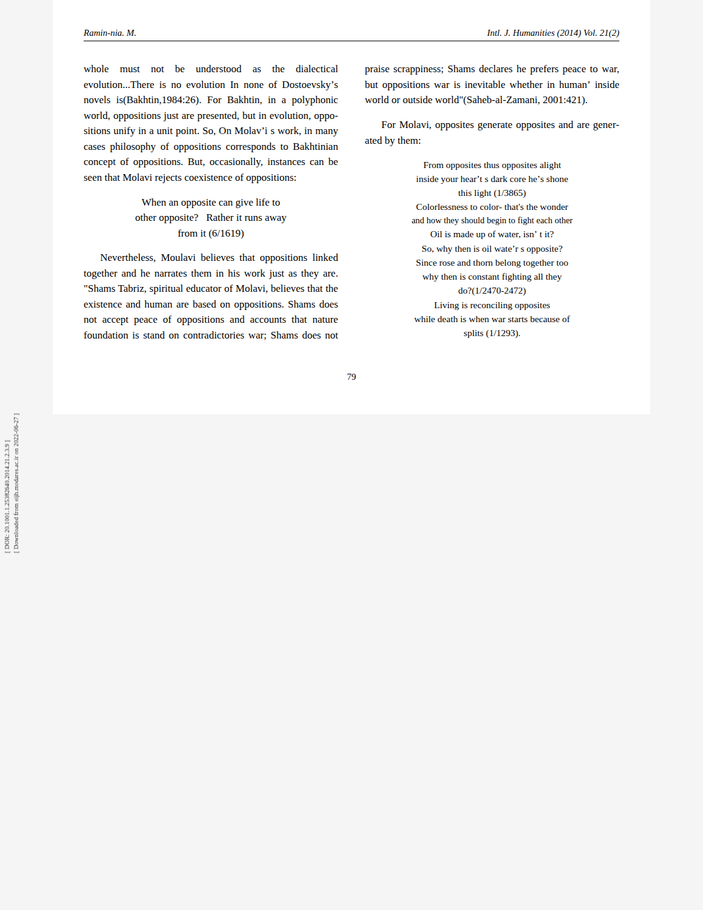[ DOR: 20.1001.1.25382640.2014.21.2.3.9 ] [ Downloaded from eijh.modares.ac.ir on 2022-06-27 ]
Ramin-nia. M.
Intl. J. Humanities (2014) Vol. 21(2)
whole must not be understood as the dialectical evolution...There is no evolution In none of Dostoevskyʼs novels is(Bakhtin,1984:26). For Bakhtin, in a polyphonic world, oppositions just are presented, but in evolution, oppositions unify in a unit point. So, On Molavʼi s work, in many cases philosophy of oppositions corresponds to Bakhtinian concept of oppositions. But, occasionally, instances can be seen that Molavi rejects coexistence of oppositions:
When an opposite can give life to other opposite? Rather it runs away from it (6/1619)
Nevertheless, Moulavi believes that oppositions linked together and he narrates them in his work just as they are. "Shams Tabriz, spiritual educator of Molavi, believes that the existence and human are based on oppositions. Shams does not accept peace of oppositions and accounts that nature foundation is stand on contradictories war; Shams does not praise scrappiness; Shams declares he prefers peace to war, but oppositions war is inevitable whether in humanʼ inside world or outside world"(Saheb-al-Zamani, 2001:421).
For Molavi, opposites generate opposites and are generated by them:
From opposites thus opposites alight inside your hearʼt s dark core heʼs shone this light (1/3865) Colorlessness to color- that's the wonder and how they should begin to fight each other Oil is made up of water, isnʼ t it? So, why then is oil wateʼr s opposite? Since rose and thorn belong together too why then is constant fighting all they do?(1/2470-2472) Living is reconciling opposites while death is when war starts because of splits (1/1293).
79